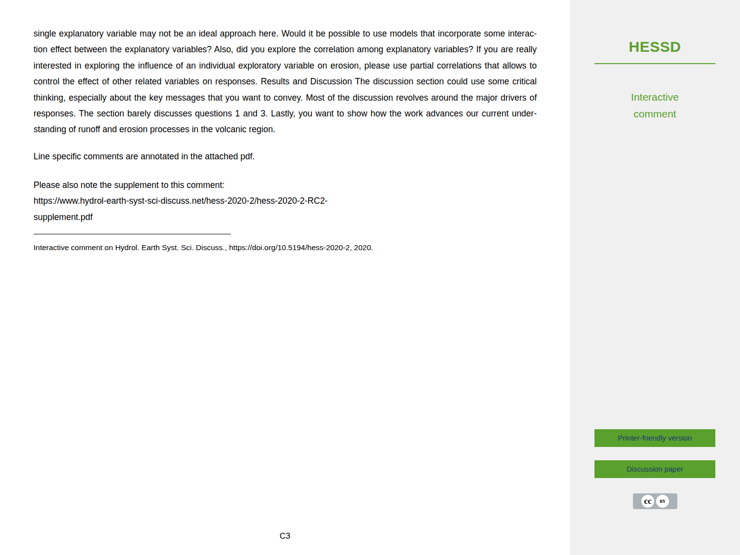single explanatory variable may not be an ideal approach here. Would it be possible to use models that incorporate some interaction effect between the explanatory variables? Also, did you explore the correlation among explanatory variables? If you are really interested in exploring the influence of an individual exploratory variable on erosion, please use partial correlations that allows to control the effect of other related variables on responses. Results and Discussion The discussion section could use some critical thinking, especially about the key messages that you want to convey. Most of the discussion revolves around the major drivers of responses. The section barely discusses questions 1 and 3. Lastly, you want to show how the work advances our current understanding of runoff and erosion processes in the volcanic region.
Line specific comments are annotated in the attached pdf.
Please also note the supplement to this comment: https://www.hydrol-earth-syst-sci-discuss.net/hess-2020-2/hess-2020-2-RC2- supplement.pdf
Interactive comment on Hydrol. Earth Syst. Sci. Discuss., https://doi.org/10.5194/hess-2020-2, 2020.
C3
HESSD
Interactive
comment
Printer-friendly version Discussion paper
cc
BY